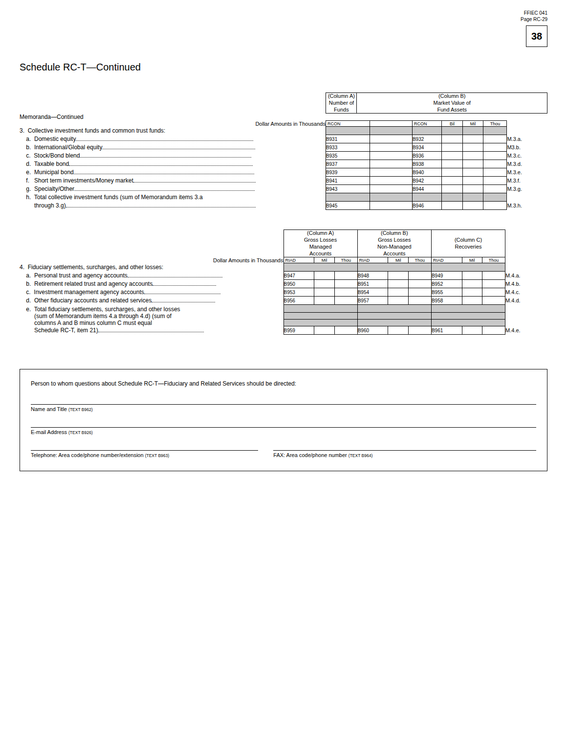FFIEC 041
Page RC-29
38
Schedule RC-T—Continued
| | / (Column A) Number of Funds / (Column B) Market Value of Fund Assets / |
| Memoranda—Continued | |
| Dollar Amounts in Thousands | RCON | | RCON | Bil | Mil | Thou | |
| 3. Collective investment funds and common trust funds: | | | | | | | |
| a. Domestic equity | B931 | | B932 | | | | M.3.a. |
| b. International/Global equity | B933 | | B934 | | | | M3.b. |
| c. Stock/Bond blend | B935 | | B936 | | | | M.3.c. |
| d. Taxable bond | B937 | | B938 | | | | M.3.d. |
| e. Municipal bond | B939 | | B940 | | | | M.3.e. |
| f. Short term investments/Money market | B941 | | B942 | | | | M.3.f. |
| g. Specialty/Other | B943 | | B944 | | | | M.3.g. |
| h. Total collective investment funds (sum of Memorandum items 3.a | | | | | | | |
| through 3.g) | B945 | | B946 | | | | M.3.h. |
| | (Column A) Gross Losses Managed Accounts | (Column B) Gross Losses Non-Managed Accounts | (Column C) Recoveries | |
| Dollar Amounts in Thousands | RIAD | Mil | Thou | RIAD | Mil | Thou | RIAD | Mil | Thou | |
| 4. Fiduciary settlements, surcharges, and other losses: | | | | |
| a. Personal trust and agency accounts | B947 | | | B948 | | | B949 | | | M.4.a. |
| b. Retirement related trust and agency accounts | B950 | | | B951 | | | B952 | | | M.4.b. |
| c. Investment management agency accounts | B953 | | | B954 | | | B955 | | | M.4.c. |
| d. Other fiduciary accounts and related services | B956 | | | B957 | | | B958 | | | M.4.d. |
| e. Total fiduciary settlements, surcharges, and other losses | | | | |
| (sum of Memorandum items 4.a through 4.d) (sum of | | | | |
| columns A and B minus column C must equal | | | | |
| Schedule RC-T, item 21) | B959 | | | B960 | | | B961 | | | M.4.e. |
Person to whom questions about Schedule RC-T—Fiduciary and Related Services should be directed:
Name and Title (TEXT B962)
E-mail Address (TEXT B926)
| Telephone: Area code/phone number/extension (TEXT B963) | | FAX: Area code/phone number (TEXT B964) |